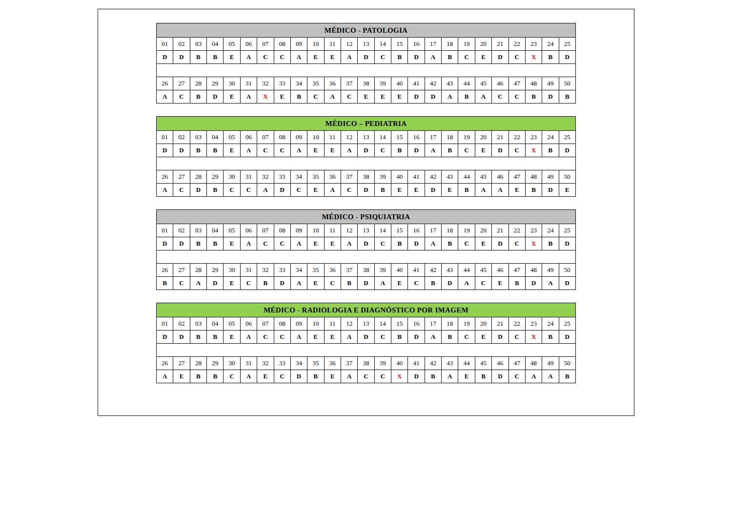| MÉDICO - PATOLOGIA |
| 01 | 02 | 03 | 04 | 05 | 06 | 07 | 08 | 09 | 10 | 11 | 12 | 13 | 14 | 15 | 16 | 17 | 18 | 19 | 20 | 21 | 22 | 23 | 24 | 25 |
| D | D | B | B | E | A | C | C | A | E | E | A | D | C | B | D | A | B | C | E | D | C | X | B | D |
| 26 | 27 | 28 | 29 | 30 | 31 | 32 | 33 | 34 | 35 | 36 | 37 | 38 | 39 | 40 | 41 | 42 | 43 | 44 | 45 | 46 | 47 | 48 | 49 | 50 |
| A | C | B | D | E | A | X | E | B | C | A | C | E | E | E | D | D | A | B | A | C | C | B | D | B |
| MÉDICO – PEDIATRIA |
| 01 | 02 | 03 | 04 | 05 | 06 | 07 | 08 | 09 | 10 | 11 | 12 | 13 | 14 | 15 | 16 | 17 | 18 | 19 | 20 | 21 | 22 | 23 | 24 | 25 |
| D | D | B | B | E | A | C | C | A | E | E | A | D | C | B | D | A | B | C | E | D | C | X | B | D |
| 26 | 27 | 28 | 29 | 30 | 31 | 32 | 33 | 34 | 35 | 36 | 37 | 38 | 39 | 40 | 41 | 42 | 43 | 44 | 45 | 46 | 47 | 48 | 49 | 50 |
| A | C | D | B | C | C | A | D | C | E | A | C | D | B | E | E | D | E | B | A | A | E | B | D | E |
| MÉDICO - PSIQUIATRIA |
| 01 | 02 | 03 | 04 | 05 | 06 | 07 | 08 | 09 | 10 | 11 | 12 | 13 | 14 | 15 | 16 | 17 | 18 | 19 | 20 | 21 | 22 | 23 | 24 | 25 |
| D | D | B | B | E | A | C | C | A | E | E | A | D | C | B | D | A | B | C | E | D | C | X | B | D |
| 26 | 27 | 28 | 29 | 30 | 31 | 32 | 33 | 34 | 35 | 36 | 37 | 38 | 39 | 40 | 41 | 42 | 43 | 44 | 45 | 46 | 47 | 48 | 49 | 50 |
| B | C | A | D | E | C | B | D | A | E | C | B | D | A | E | C | B | D | A | C | E | B | D | A | D |
| MÉDICO - RADIOLOGIA E DIAGNÓSTICO POR IMAGEM |
| 01 | 02 | 03 | 04 | 05 | 06 | 07 | 08 | 09 | 10 | 11 | 12 | 13 | 14 | 15 | 16 | 17 | 18 | 19 | 20 | 21 | 22 | 23 | 24 | 25 |
| D | D | B | B | E | A | C | C | A | E | E | A | D | C | B | D | A | B | C | E | D | C | X | B | D |
| 26 | 27 | 28 | 29 | 30 | 31 | 32 | 33 | 34 | 35 | 36 | 37 | 38 | 39 | 40 | 41 | 42 | 43 | 44 | 45 | 46 | 47 | 48 | 49 | 50 |
| A | E | B | B | C | A | E | C | D | B | E | A | C | C | X | D | B | A | E | B | D | C | A | A | B |